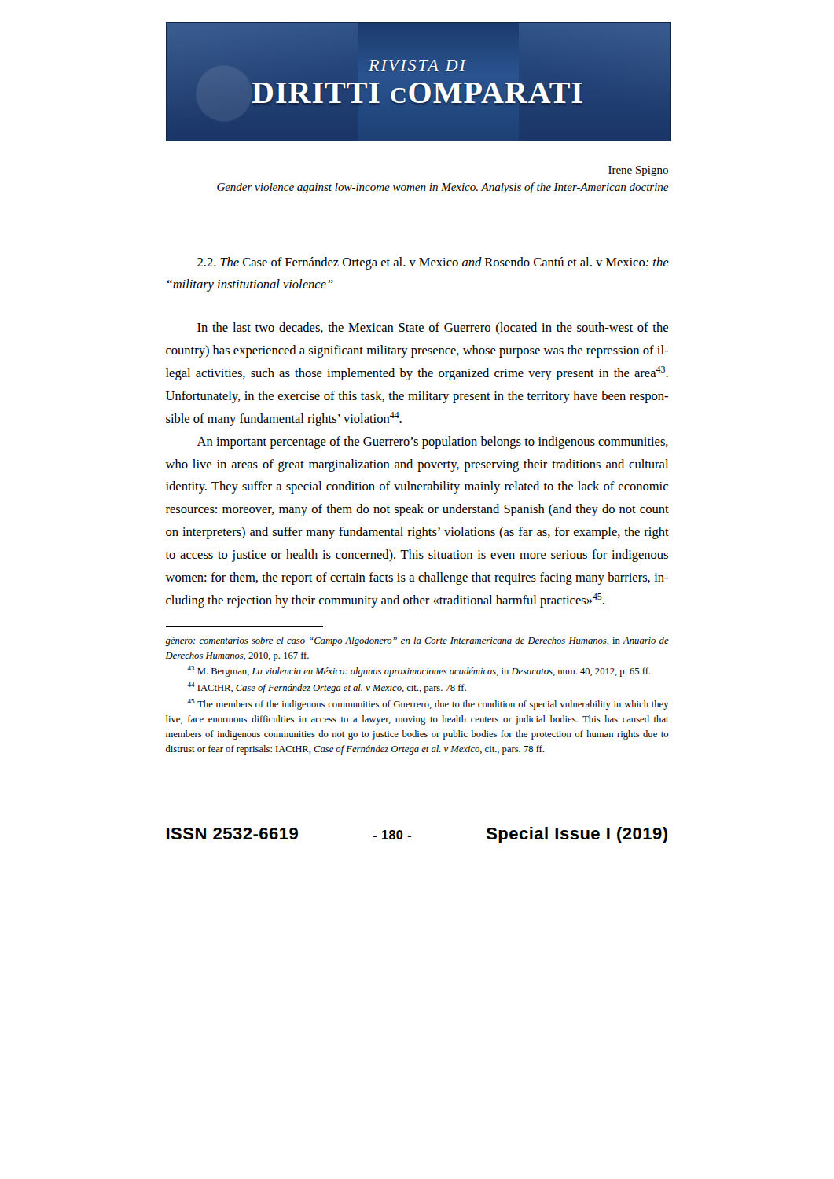Rivista di
Diritti Comparati
Irene Spigno
Gender violence against low-income women in Mexico. Analysis of the Inter-American doctrine
2.2. The Case of Fernández Ortega et al. v Mexico and Rosendo Cantú et al. v Mexico: the “military institutional violence”
In the last two decades, the Mexican State of Guerrero (located in the south-west of the country) has experienced a significant military presence, whose purpose was the repression of illegal activities, such as those implemented by the organized crime very present in the area43. Unfortunately, in the exercise of this task, the military present in the territory have been responsible of many fundamental rights’ violation44.
An important percentage of the Guerrero’s population belongs to indigenous communities, who live in areas of great marginalization and poverty, preserving their traditions and cultural identity. They suffer a special condition of vulnerability mainly related to the lack of economic resources: moreover, many of them do not speak or understand Spanish (and they do not count on interpreters) and suffer many fundamental rights’ violations (as far as, for example, the right to access to justice or health is concerned). This situation is even more serious for indigenous women: for them, the report of certain facts is a challenge that requires facing many barriers, including the rejection by their community and other «traditional harmful practices»45.
género: comentarios sobre el caso “Campo Algodonero” en la Corte Interamericana de Derechos Humanos, in Anuario de Derechos Humanos, 2010, p. 167 ff.
43 M. Bergman, La violencia en México: algunas aproximaciones académicas, in Desacatos, num. 40, 2012, p. 65 ff.
44 IACtHR, Case of Fernández Ortega et al. v Mexico, cit., pars. 78 ff.
45 The members of the indigenous communities of Guerrero, due to the condition of special vulnerability in which they live, face enormous difficulties in access to a lawyer, moving to health centers or judicial bodies. This has caused that members of indigenous communities do not go to justice bodies or public bodies for the protection of human rights due to distrust or fear of reprisals: IACtHR, Case of Fernández Ortega et al. v Mexico, cit., pars. 78 ff.
ISSN 2532-6619
- 180 -
Special Issue I (2019)